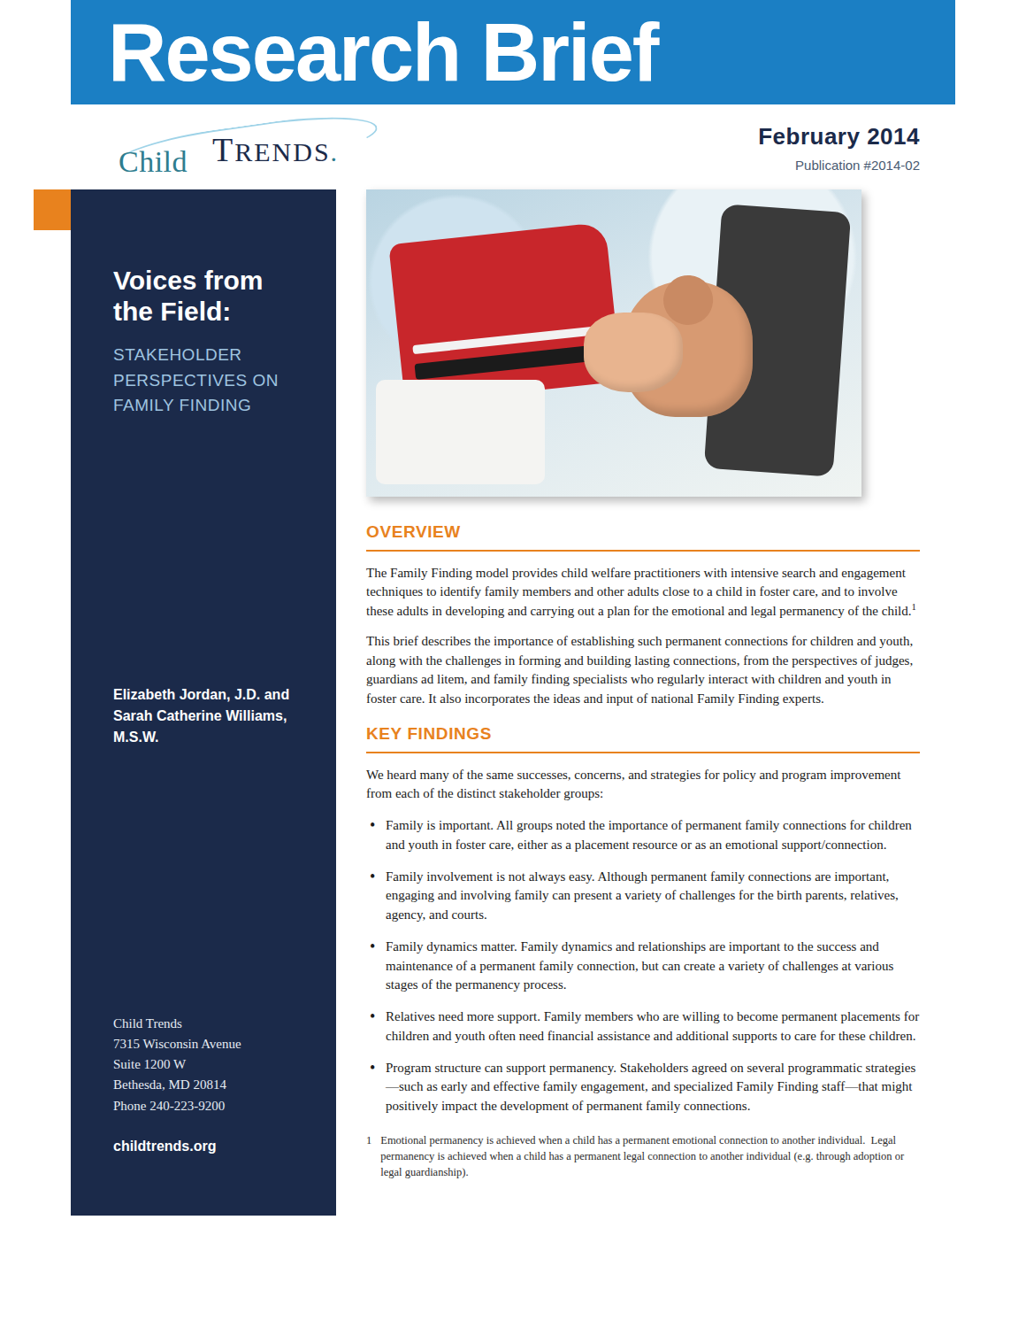Research Brief
Child
TRENDS.
February 2014
Publication #2014-02
Voices from
the Field:
Stakeholder
perspectives on
family finding
Elizabeth Jordan, J.D. and
Sarah Catherine Williams,
M.S.W.
Child Trends
7315 Wisconsin Avenue
Suite 1200 W
Bethesda, MD 20814
Phone 240-223-9200
childtrends.org
Overview
The Family Finding model provides child welfare practitioners with intensive search and engagement techniques to identify family members and other adults close to a child in foster care, and to involve these adults in developing and carrying out a plan for the emotional and legal permanency of the child.1
This brief describes the importance of establishing such permanent connections for children and youth, along with the challenges in forming and building lasting connections, from the perspectives of judges, guardians ad litem, and family finding specialists who regularly interact with children and youth in foster care. It also incorporates the ideas and input of national Family Finding experts.
Key Findings
We heard many of the same successes, concerns, and strategies for policy and program improvement from each of the distinct stakeholder groups:
Family is important. All groups noted the importance of permanent family connections for children and youth in foster care, either as a placement resource or as an emotional support/connection.
Family involvement is not always easy. Although permanent family connections are important, engaging and involving family can present a variety of challenges for the birth parents, relatives, agency, and courts.
Family dynamics matter. Family dynamics and relationships are important to the success and maintenance of a permanent family connection, but can create a variety of challenges at various stages of the permanency process.
Relatives need more support. Family members who are willing to become permanent placements for children and youth often need financial assistance and additional supports to care for these children.
Program structure can support permanency. Stakeholders agreed on several programmatic strategies—such as early and effective family engagement, and specialized Family Finding staff—that might positively impact the development of permanent family connections.
1
Emotional permanency is achieved when a child has a permanent emotional connection to another individual. Legal permanency is achieved when a child has a permanent legal connection to another individual (e.g. through adoption or legal guardianship).